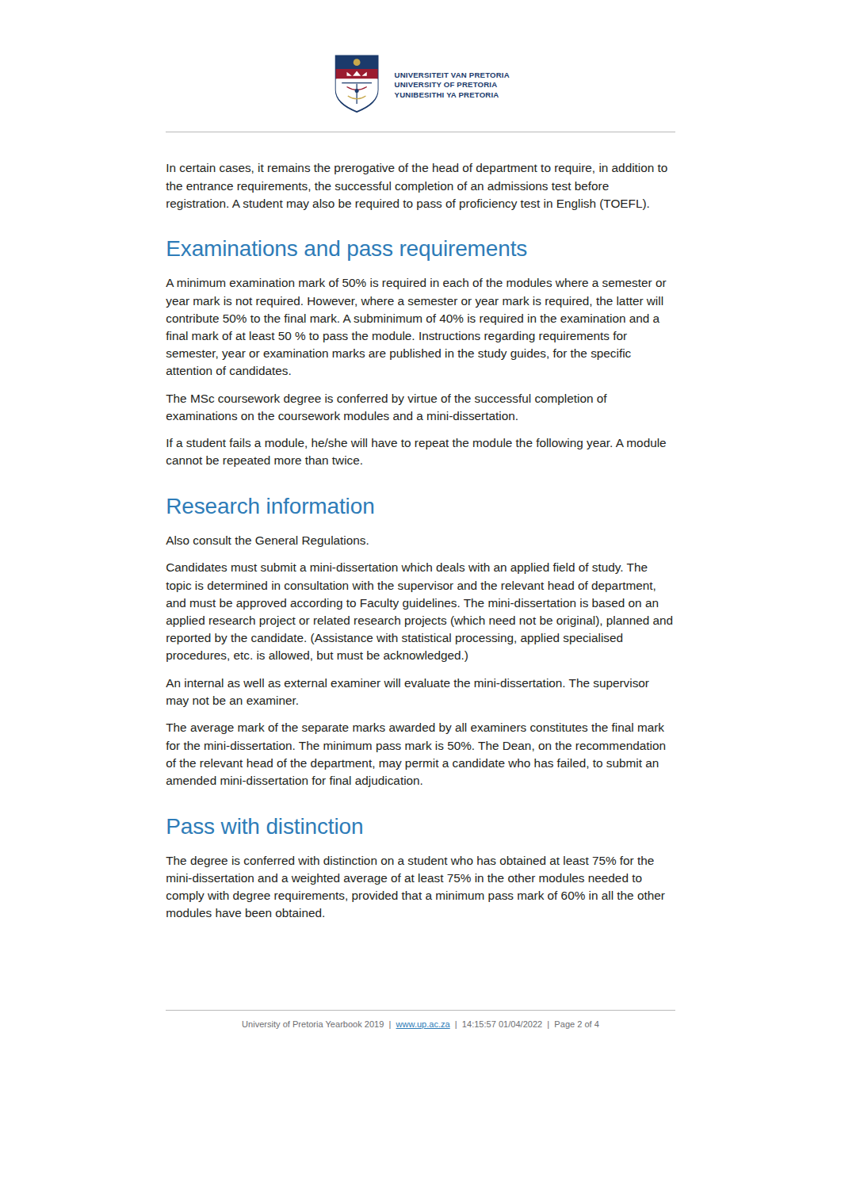Universiteit van Pretoria
University of Pretoria
Yunibesithi ya Pretoria
In certain cases, it remains the prerogative of the head of department to require, in addition to the entrance requirements, the successful completion of an admissions test before registration. A student may also be required to pass of proficiency test in English (TOEFL).
Examinations and pass requirements
A minimum examination mark of 50% is required in each of the modules where a semester or year mark is not required. However, where a semester or year mark is required, the latter will contribute 50% to the final mark. A subminimum of 40% is required in the examination and a final mark of at least 50 % to pass the module. Instructions regarding requirements for semester, year or examination marks are published in the study guides, for the specific attention of candidates.
The MSc coursework degree is conferred by virtue of the successful completion of examinations on the coursework modules and a mini-dissertation.
If a student fails a module, he/she will have to repeat the module the following year. A module cannot be repeated more than twice.
Research information
Also consult the General Regulations.
Candidates must submit a mini-dissertation which deals with an applied field of study. The topic is determined in consultation with the supervisor and the relevant head of department, and must be approved according to Faculty guidelines. The mini-dissertation is based on an applied research project or related research projects (which need not be original), planned and reported by the candidate. (Assistance with statistical processing, applied specialised procedures, etc. is allowed, but must be acknowledged.)
An internal as well as external examiner will evaluate the mini-dissertation. The supervisor may not be an examiner.
The average mark of the separate marks awarded by all examiners constitutes the final mark for the mini-dissertation. The minimum pass mark is 50%. The Dean, on the recommendation of the relevant head of the department, may permit a candidate who has failed, to submit an amended mini-dissertation for final adjudication.
Pass with distinction
The degree is conferred with distinction on a student who has obtained at least 75% for the mini-dissertation and a weighted average of at least 75% in the other modules needed to comply with degree requirements, provided that a minimum pass mark of 60% in all the other modules have been obtained.
University of Pretoria Yearbook 2019 | www.up.ac.za | 14:15:57 01/04/2022 | Page 2 of 4